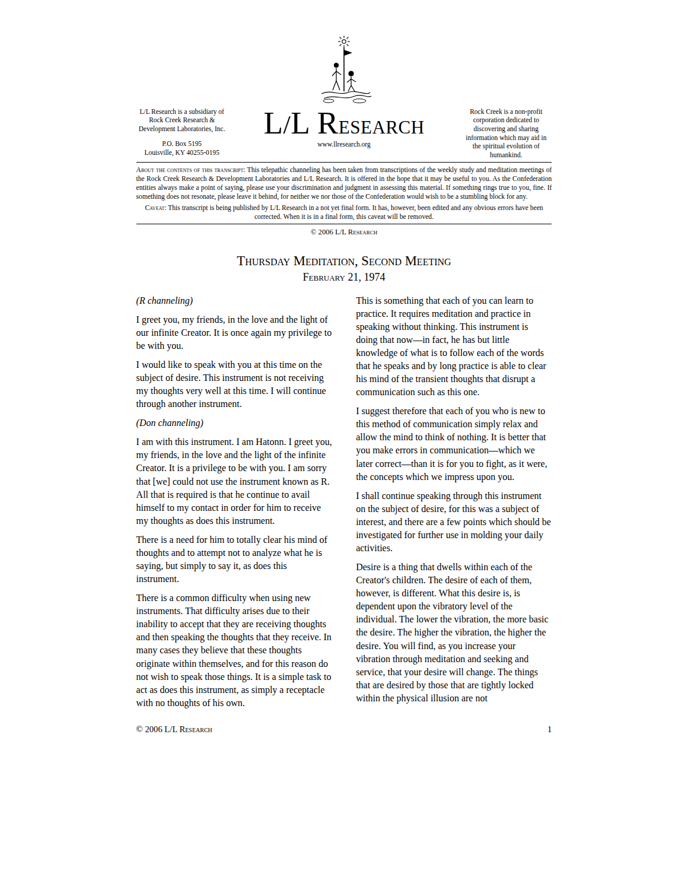L/L Research is a subsidiary of
Rock Creek Research &
Development Laboratories, Inc.
P.O. Box 5195
Louisville, KY 40255-0195
L/L Research
www.llresearch.org
Rock Creek is a non-profit
corporation dedicated to
discovering and sharing
information which may aid in
the spiritual evolution of
humankind.
About the contents of this transcript: This telepathic channeling has been taken from transcriptions of the weekly study and meditation meetings of the Rock Creek Research & Development Laboratories and L/L Research. It is offered in the hope that it may be useful to you. As the Confederation entities always make a point of saying, please use your discrimination and judgment in assessing this material. If something rings true to you, fine. If something does not resonate, please leave it behind, for neither we nor those of the Confederation would wish to be a stumbling block for any.
Caveat: This transcript is being published by L/L Research in a not yet final form. It has, however, been edited and any obvious errors have been corrected. When it is in a final form, this caveat will be removed.
© 2006 L/L Research
Thursday Meditation, Second Meeting
February 21, 1974
(R channeling)
I greet you, my friends, in the love and the light of our infinite Creator. It is once again my privilege to be with you.
I would like to speak with you at this time on the subject of desire. This instrument is not receiving my thoughts very well at this time. I will continue through another instrument.
(Don channeling)
I am with this instrument. I am Hatonn. I greet you, my friends, in the love and the light of the infinite Creator. It is a privilege to be with you. I am sorry that [we] could not use the instrument known as R. All that is required is that he continue to avail himself to my contact in order for him to receive my thoughts as does this instrument.
There is a need for him to totally clear his mind of thoughts and to attempt not to analyze what he is saying, but simply to say it, as does this instrument.
There is a common difficulty when using new instruments. That difficulty arises due to their inability to accept that they are receiving thoughts and then speaking the thoughts that they receive. In many cases they believe that these thoughts originate within themselves, and for this reason do not wish to speak those things. It is a simple task to act as does this instrument, as simply a receptacle with no thoughts of his own.
This is something that each of you can learn to practice. It requires meditation and practice in speaking without thinking. This instrument is doing that now—in fact, he has but little knowledge of what is to follow each of the words that he speaks and by long practice is able to clear his mind of the transient thoughts that disrupt a communication such as this one.
I suggest therefore that each of you who is new to this method of communication simply relax and allow the mind to think of nothing. It is better that you make errors in communication—which we later correct—than it is for you to fight, as it were, the concepts which we impress upon you.
I shall continue speaking through this instrument on the subject of desire, for this was a subject of interest, and there are a few points which should be investigated for further use in molding your daily activities.
Desire is a thing that dwells within each of the Creator's children. The desire of each of them, however, is different. What this desire is, is dependent upon the vibratory level of the individual. The lower the vibration, the more basic the desire. The higher the vibration, the higher the desire. You will find, as you increase your vibration through meditation and seeking and service, that your desire will change. The things that are desired by those that are tightly locked within the physical illusion are not
© 2006 L/L Research
1